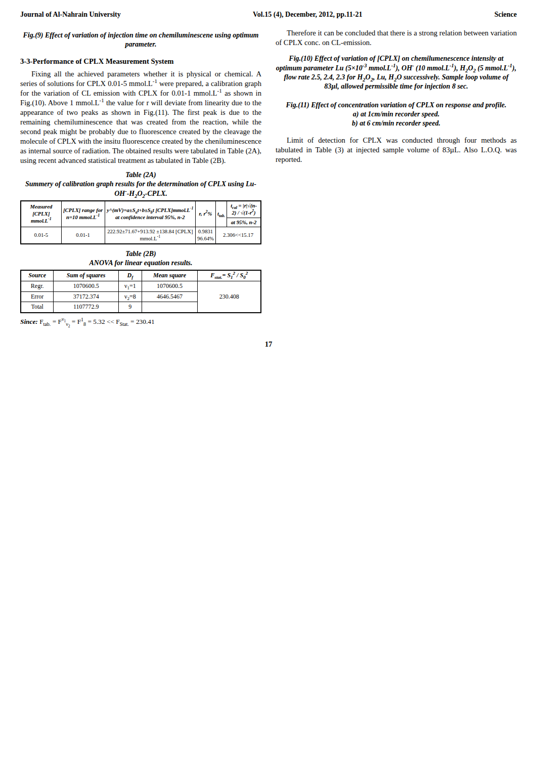Journal of Al-Nahrain University Vol.15 (4), December, 2012, pp.11-21 Science
Fig.(9) Effect of variation of injection time on chemiluminescene using optimum parameter.
3-3-Performance of CPLX Measurement System
Fixing all the achieved parameters whether it is physical or chemical. A series of solutions for CPLX 0.01-5 mmol.L-1 were prepared, a calibration graph for the variation of CL emission with CPLX for 0.01-1 mmol.L-1 as shown in Fig.(10). Above 1 mmol.L-1 the value for r will deviate from linearity due to the appearance of two peaks as shown in Fig.(11). The first peak is due to the remaining chemiluminescence that was created from the reaction, while the second peak might be probably due to fluorescence created by the cleavage the molecule of CPLX with the insitu fluorescence created by the cheniluminescence as internal source of radiation. The obtained results were tabulated in Table (2A), using recent advanced statistical treatment as tabulated in Table (2B).
Table (2A)
Summery of calibration graph results for the determination of CPLX using Lu-OH--H2O2-CPLX.
| Measured [CPLX] mmol.L -1 | [CPLX] range for n=10 mmol.L -1 | y^(mV)=a±S a t+b±S b t [CPLX]mmol.L -1 at confidence interval 95%, n-2 | r, r 2 % | t tab. | t cal = /r/√(n-2) / √(1-r 2 ) |
| --- | --- | --- | --- | --- | --- |
| at 95%, n-2 |
| 0.01-5 | 0.01-1 | 222.92±71.67+913.92 ±138.84 [CPLX] mmol.L -1 | 0.9831 96.64% | 2.306<<15.17 |
Table (2B)
ANOVA for linear equation results.
| Source | Sum of squares | D f | Mean square | F stat. = S 1 2 / S 0 2 |
| --- | --- | --- | --- | --- |
| Regr. | 1070600.5 | ν 1 =1 | 1070600.5 | 230.408 |
| Error | 37172.374 | ν 2 =8 | 4646.5467 |
| Total | 1107772.9 | 9 | |
Since: Ftab. = Fν1ν2 = F18 = 5.32 << FStat. = 230.41
Therefore it can be concluded that there is a strong relation between variation of CPLX conc. on CL-emission.
Fig.(10) Effect of variation of [CPLX] on chemilumenescence intensity at optimum parameter Lu (5×10-3 mmol.L-1), OH- (10 mmol.L-1), H2O2 (5 mmol.L-1), flow rate 2.5, 2.4, 2.3 for H2O2, Lu, H2O successively. Sample loop volume of 83µl, allowed permissible time for injection 8 sec.
Fig.(11) Effect of concentration variation of CPLX on response and profile.
a) at 1cm/min recorder speed.
b) at 6 cm/min recorder speed.
Limit of detection for CPLX was conducted through four methods as tabulated in Table (3) at injected sample volume of 83µL. Also L.O.Q. was reported.
17